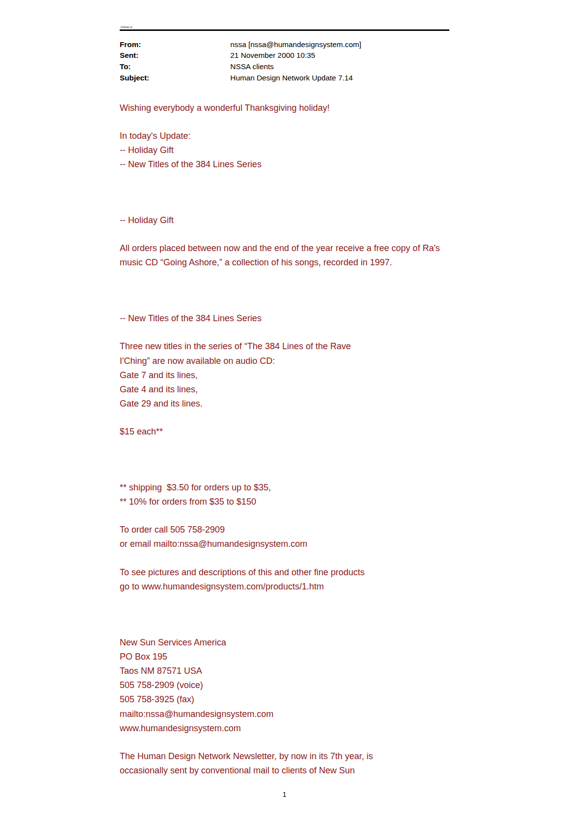Graham pt
| From: | nssa [nssa@humandesignsystem.com] |
| Sent: | 21 November 2000 10:35 |
| To: | NSSA clients |
| Subject: | Human Design Network Update 7.14 |
Wishing everybody a wonderful Thanksgiving holiday!
In today's Update:
-- Holiday Gift
-- New Titles of the 384 Lines Series
-- Holiday Gift
All orders placed between now and the end of the year receive a free copy of Ra's music CD “Going Ashore,” a collection of his songs, recorded in 1997.
-- New Titles of the 384 Lines Series
Three new titles in the series of “The 384 Lines of the Rave
I'Ching” are now available on audio CD:
Gate 7 and its lines,
Gate 4 and its lines,
Gate 29 and its lines.
$15 each**
** shipping $3.50 for orders up to $35,
** 10% for orders from $35 to $150
To order call 505 758-2909
or email mailto:nssa@humandesignsystem.com
To see pictures and descriptions of this and other fine products
go to www.humandesignsystem.com/products/1.htm
New Sun Services America
PO Box 195
Taos NM 87571 USA
505 758-2909 (voice)
505 758-3925 (fax)
mailto:nssa@humandesignsystem.com
www.humandesignsystem.com
The Human Design Network Newsletter, by now in its 7th year, is
occasionally sent by conventional mail to clients of New Sun
1